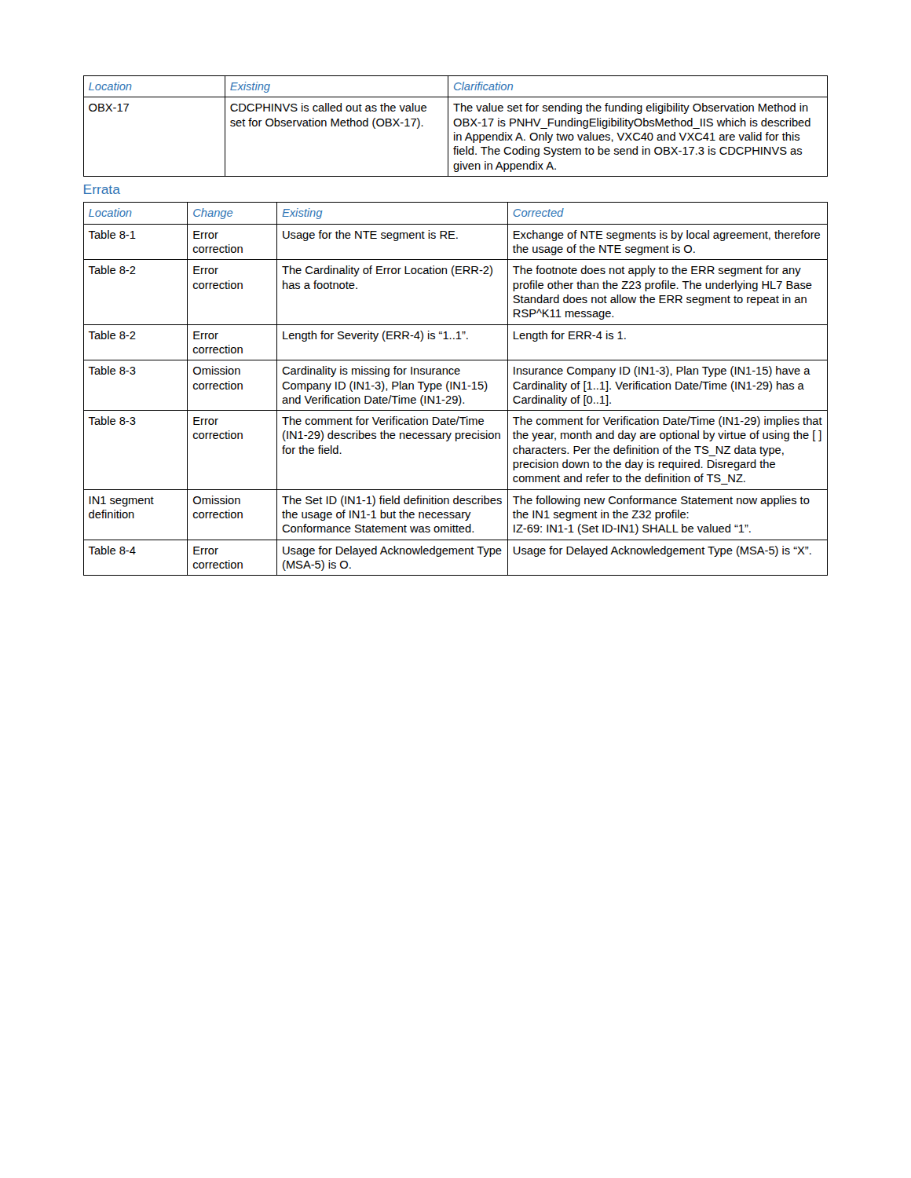| Location | Existing | Clarification |
| --- | --- | --- |
| OBX-17 | CDCPHINVS is called out as the value set for Observation Method (OBX-17). | The value set for sending the funding eligibility Observation Method in OBX-17 is PNHV_FundingEligibilityObsMethod_IIS which is described in Appendix A. Only two values, VXC40 and VXC41 are valid for this field. The Coding System to be send in OBX-17.3 is CDCPHINVS as given in Appendix A. |
Errata
| Location | Change | Existing | Corrected |
| --- | --- | --- | --- |
| Table 8-1 | Error correction | Usage for the NTE segment is RE. | Exchange of NTE segments is by local agreement, therefore the usage of the NTE segment is O. |
| Table 8-2 | Error correction | The Cardinality of Error Location (ERR-2) has a footnote. | The footnote does not apply to the ERR segment for any profile other than the Z23 profile. The underlying HL7 Base Standard does not allow the ERR segment to repeat in an RSP^K11 message. |
| Table 8-2 | Error correction | Length for Severity (ERR-4) is “1..1”. | Length for ERR-4 is 1. |
| Table 8-3 | Omission correction | Cardinality is missing for Insurance Company ID (IN1-3), Plan Type (IN1-15) and Verification Date/Time (IN1-29). | Insurance Company ID (IN1-3), Plan Type (IN1-15) have a Cardinality of [1..1]. Verification Date/Time (IN1-29) has a Cardinality of [0..1]. |
| Table 8-3 | Error correction | The comment for Verification Date/Time (IN1-29) describes the necessary precision for the field. | The comment for Verification Date/Time (IN1-29) implies that the year, month and day are optional by virtue of using the [ ] characters. Per the definition of the TS_NZ data type, precision down to the day is required. Disregard the comment and refer to the definition of TS_NZ. |
| IN1 segment definition | Omission correction | The Set ID (IN1-1) field definition describes the usage of IN1-1 but the necessary Conformance Statement was omitted. | The following new Conformance Statement now applies to the IN1 segment in the Z32 profile: IZ-69: IN1-1 (Set ID-IN1) SHALL be valued “1”. |
| Table 8-4 | Error correction | Usage for Delayed Acknowledgement Type (MSA-5) is O. | Usage for Delayed Acknowledgement Type (MSA-5) is “X”. |